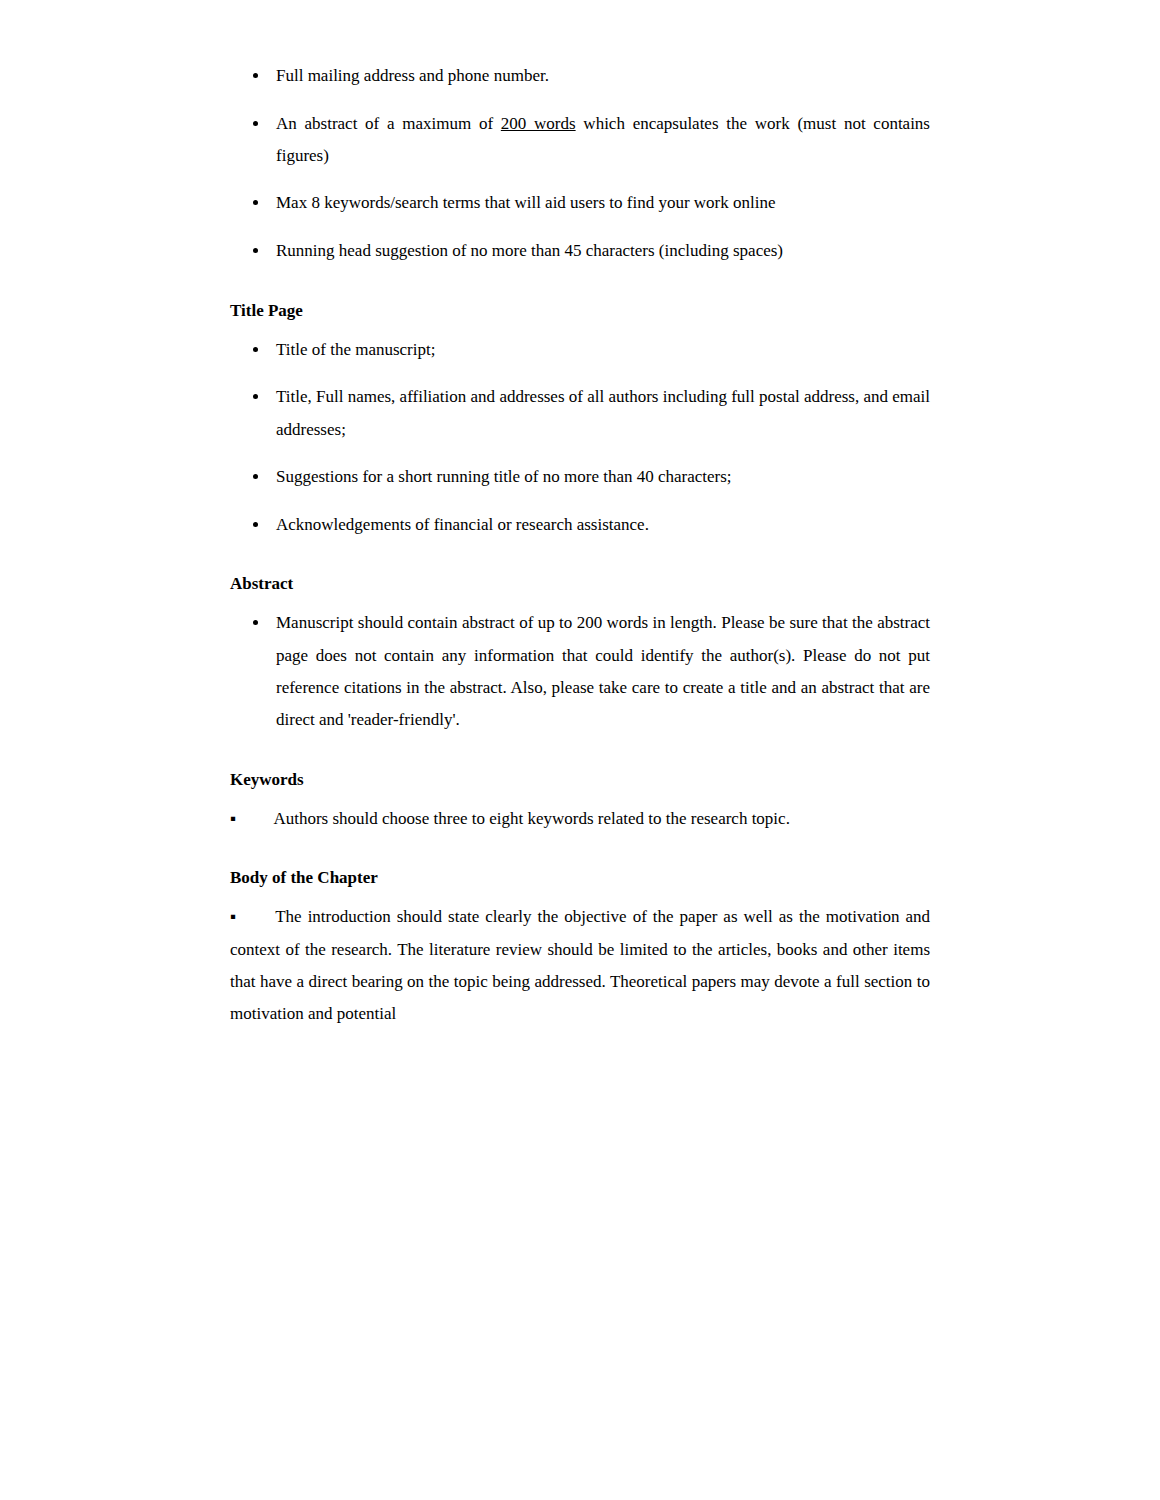Full mailing address and phone number.
An abstract of a maximum of 200 words which encapsulates the work (must not contains figures)
Max 8 keywords/search terms that will aid users to find your work online
Running head suggestion of no more than 45 characters (including spaces)
Title Page
Title of the manuscript;
Title, Full names, affiliation and addresses of all authors including full postal address, and email addresses;
Suggestions for a short running title of no more than 40 characters;
Acknowledgements of financial or research assistance.
Abstract
Manuscript should contain abstract of up to 200 words in length. Please be sure that the abstract page does not contain any information that could identify the author(s). Please do not put reference citations in the abstract. Also, please take care to create a title and an abstract that are direct and 'reader-friendly'.
Keywords
Authors should choose three to eight keywords related to the research topic.
Body of the Chapter
The introduction should state clearly the objective of the paper as well as the motivation and context of the research. The literature review should be limited to the articles, books and other items that have a direct bearing on the topic being addressed. Theoretical papers may devote a full section to motivation and potential